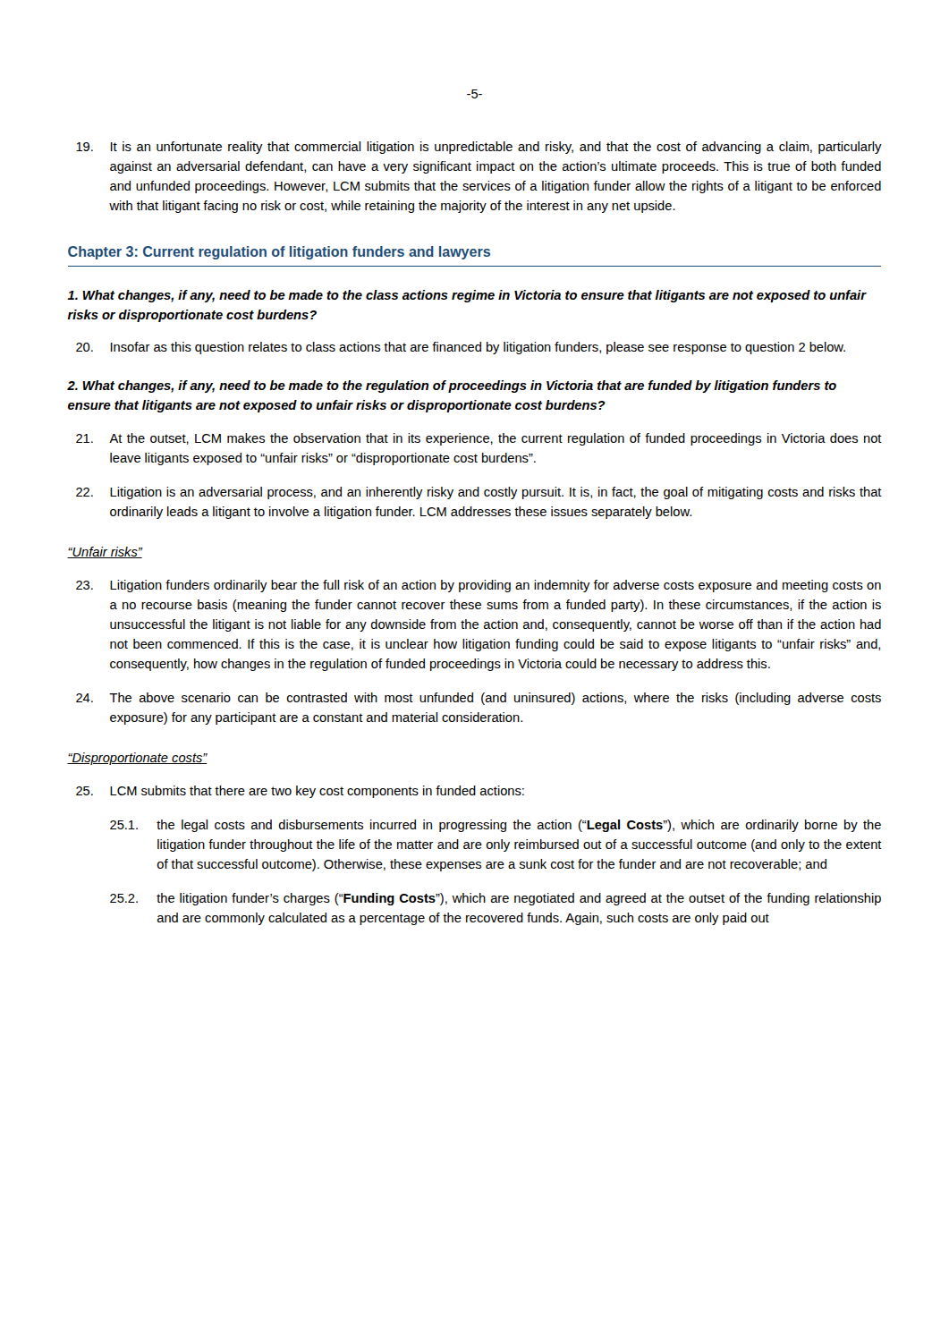-5-
19.
It is an unfortunate reality that commercial litigation is unpredictable and risky, and that the cost of advancing a claim, particularly against an adversarial defendant, can have a very significant impact on the action’s ultimate proceeds. This is true of both funded and unfunded proceedings. However, LCM submits that the services of a litigation funder allow the rights of a litigant to be enforced with that litigant facing no risk or cost, while retaining the majority of the interest in any net upside.
Chapter 3: Current regulation of litigation funders and lawyers
1. What changes, if any, need to be made to the class actions regime in Victoria to ensure that litigants are not exposed to unfair risks or disproportionate cost burdens?
20.
Insofar as this question relates to class actions that are financed by litigation funders, please see response to question 2 below.
2. What changes, if any, need to be made to the regulation of proceedings in Victoria that are funded by litigation funders to ensure that litigants are not exposed to unfair risks or disproportionate cost burdens?
21.
At the outset, LCM makes the observation that in its experience, the current regulation of funded proceedings in Victoria does not leave litigants exposed to “unfair risks” or “disproportionate cost burdens”.
22.
Litigation is an adversarial process, and an inherently risky and costly pursuit. It is, in fact, the goal of mitigating costs and risks that ordinarily leads a litigant to involve a litigation funder. LCM addresses these issues separately below.
“Unfair risks”
23.
Litigation funders ordinarily bear the full risk of an action by providing an indemnity for adverse costs exposure and meeting costs on a no recourse basis (meaning the funder cannot recover these sums from a funded party). In these circumstances, if the action is unsuccessful the litigant is not liable for any downside from the action and, consequently, cannot be worse off than if the action had not been commenced. If this is the case, it is unclear how litigation funding could be said to expose litigants to “unfair risks” and, consequently, how changes in the regulation of funded proceedings in Victoria could be necessary to address this.
24.
The above scenario can be contrasted with most unfunded (and uninsured) actions, where the risks (including adverse costs exposure) for any participant are a constant and material consideration.
“Disproportionate costs”
25.
LCM submits that there are two key cost components in funded actions:
25.1.
the legal costs and disbursements incurred in progressing the action (“Legal Costs”), which are ordinarily borne by the litigation funder throughout the life of the matter and are only reimbursed out of a successful outcome (and only to the extent of that successful outcome). Otherwise, these expenses are a sunk cost for the funder and are not recoverable; and
25.2.
the litigation funder’s charges (“Funding Costs”), which are negotiated and agreed at the outset of the funding relationship and are commonly calculated as a percentage of the recovered funds. Again, such costs are only paid out